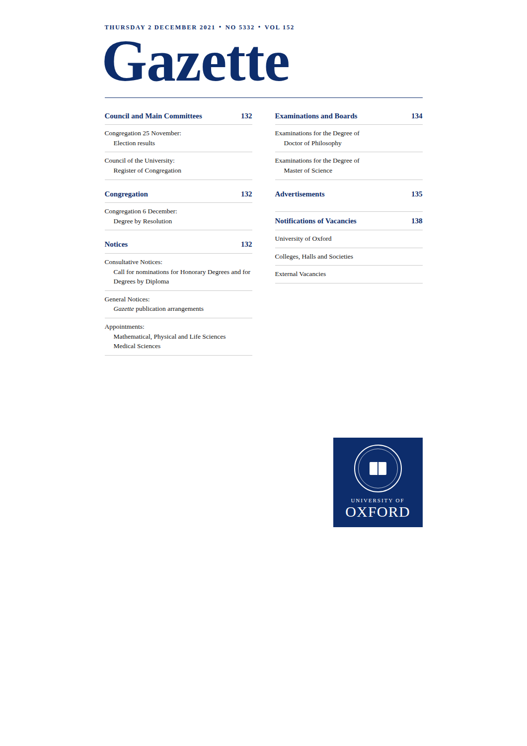Thursday 2 December 2021•No 5332•Vol 152
Gazette
Council and Main Committees 132
Congregation 25 November: Election results
Council of the University: Register of Congregation
Congregation 132
Congregation 6 December: Degree by Resolution
Notices 132
Consultative Notices: Call for nominations for Honorary Degrees and for Degrees by Diploma
General Notices: Gazette publication arrangements
Appointments: Mathematical, Physical and Life Sciences Medical Sciences
Examinations and Boards 134
Examinations for the Degree of Doctor of Philosophy
Examinations for the Degree of Master of Science
Advertisements 135
Notifications of Vacancies 138
University of Oxford
Colleges, Halls and Societies
External Vacancies
University of
OXFORD